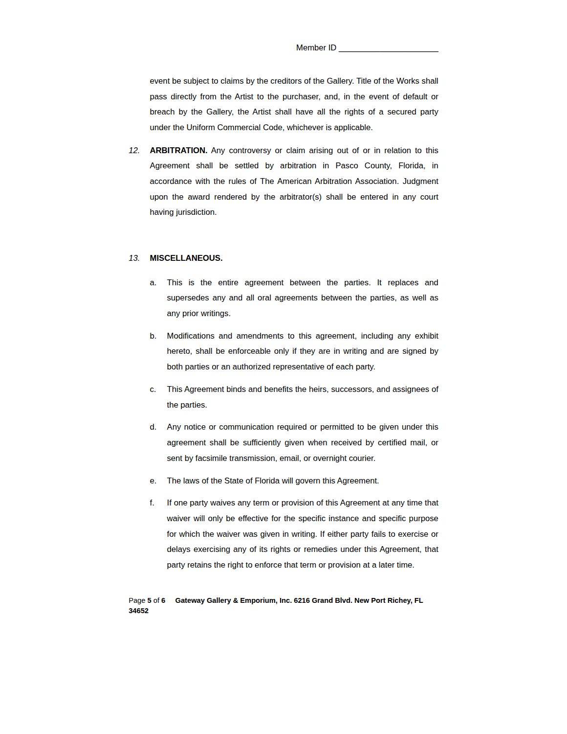Member ID ______________________
event be subject to claims by the creditors of the Gallery. Title of the Works shall pass directly from the Artist to the purchaser, and, in the event of default or breach by the Gallery, the Artist shall have all the rights of a secured party under the Uniform Commercial Code, whichever is applicable.
12. ARBITRATION. Any controversy or claim arising out of or in relation to this Agreement shall be settled by arbitration in Pasco County, Florida, in accordance with the rules of The American Arbitration Association. Judgment upon the award rendered by the arbitrator(s) shall be entered in any court having jurisdiction.
13. MISCELLANEOUS.
a. This is the entire agreement between the parties. It replaces and supersedes any and all oral agreements between the parties, as well as any prior writings.
b. Modifications and amendments to this agreement, including any exhibit hereto, shall be enforceable only if they are in writing and are signed by both parties or an authorized representative of each party.
c. This Agreement binds and benefits the heirs, successors, and assignees of the parties.
d. Any notice or communication required or permitted to be given under this agreement shall be sufficiently given when received by certified mail, or sent by facsimile transmission, email, or overnight courier.
e. The laws of the State of Florida will govern this Agreement.
f. If one party waives any term or provision of this Agreement at any time that waiver will only be effective for the specific instance and specific purpose for which the waiver was given in writing. If either party fails to exercise or delays exercising any of its rights or remedies under this Agreement, that party retains the right to enforce that term or provision at a later time.
Page 5 of 6 Gateway Gallery & Emporium, Inc. 6216 Grand Blvd. New Port Richey, FL 34652